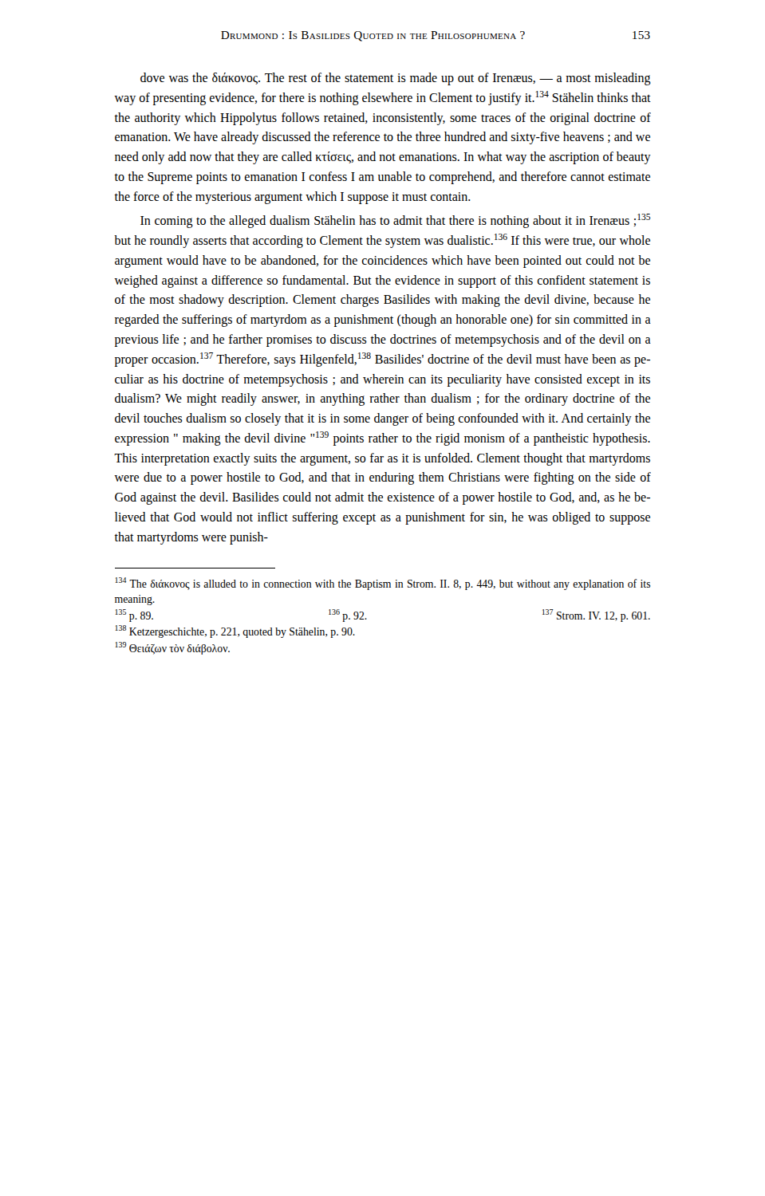Drummond : Is Basilides Quoted in the Philosophumena ? 153
dove was the διάκονος. The rest of the statement is made up out of Irenæus, — a most misleading way of presenting evidence, for there is nothing elsewhere in Clement to justify it.134 Stähelin thinks that the authority which Hippolytus follows retained, inconsistently, some traces of the original doctrine of emanation. We have already discussed the reference to the three hundred and sixty-five heavens ; and we need only add now that they are called κτίσεις, and not emanations. In what way the ascription of beauty to the Supreme points to emanation I confess I am unable to comprehend, and therefore cannot estimate the force of the mysterious argument which I suppose it must contain.
In coming to the alleged dualism Stähelin has to admit that there is nothing about it in Irenæus ;135 but he roundly asserts that according to Clement the system was dualistic.136 If this were true, our whole argument would have to be abandoned, for the coincidences which have been pointed out could not be weighed against a difference so fundamental. But the evidence in support of this confident statement is of the most shadowy description. Clement charges Basilides with making the devil divine, because he regarded the sufferings of martyrdom as a punishment (though an honorable one) for sin committed in a previous life ; and he farther promises to discuss the doctrines of metempsychosis and of the devil on a proper occasion.137 Therefore, says Hilgenfeld,138 Basilides' doctrine of the devil must have been as peculiar as his doctrine of metempsychosis ; and wherein can its peculiarity have consisted except in its dualism? We might readily answer, in anything rather than dualism ; for the ordinary doctrine of the devil touches dualism so closely that it is in some danger of being confounded with it. And certainly the expression " making the devil divine "139 points rather to the rigid monism of a pantheistic hypothesis. This interpretation exactly suits the argument, so far as it is unfolded. Clement thought that martyrdoms were due to a power hostile to God, and that in enduring them Christians were fighting on the side of God against the devil. Basilides could not admit the existence of a power hostile to God, and, as he believed that God would not inflict suffering except as a punishment for sin, he was obliged to suppose that martyrdoms were punish-
134 The διάκονος is alluded to in connection with the Baptism in Strom. II. 8, p. 449, but without any explanation of its meaning.
135 p. 89. 136 p. 92. 137 Strom. IV. 12, p. 601.
138 Ketzergeschichte, p. 221, quoted by Stähelin, p. 90.
139 Θειάζων τὸν διάβολον.